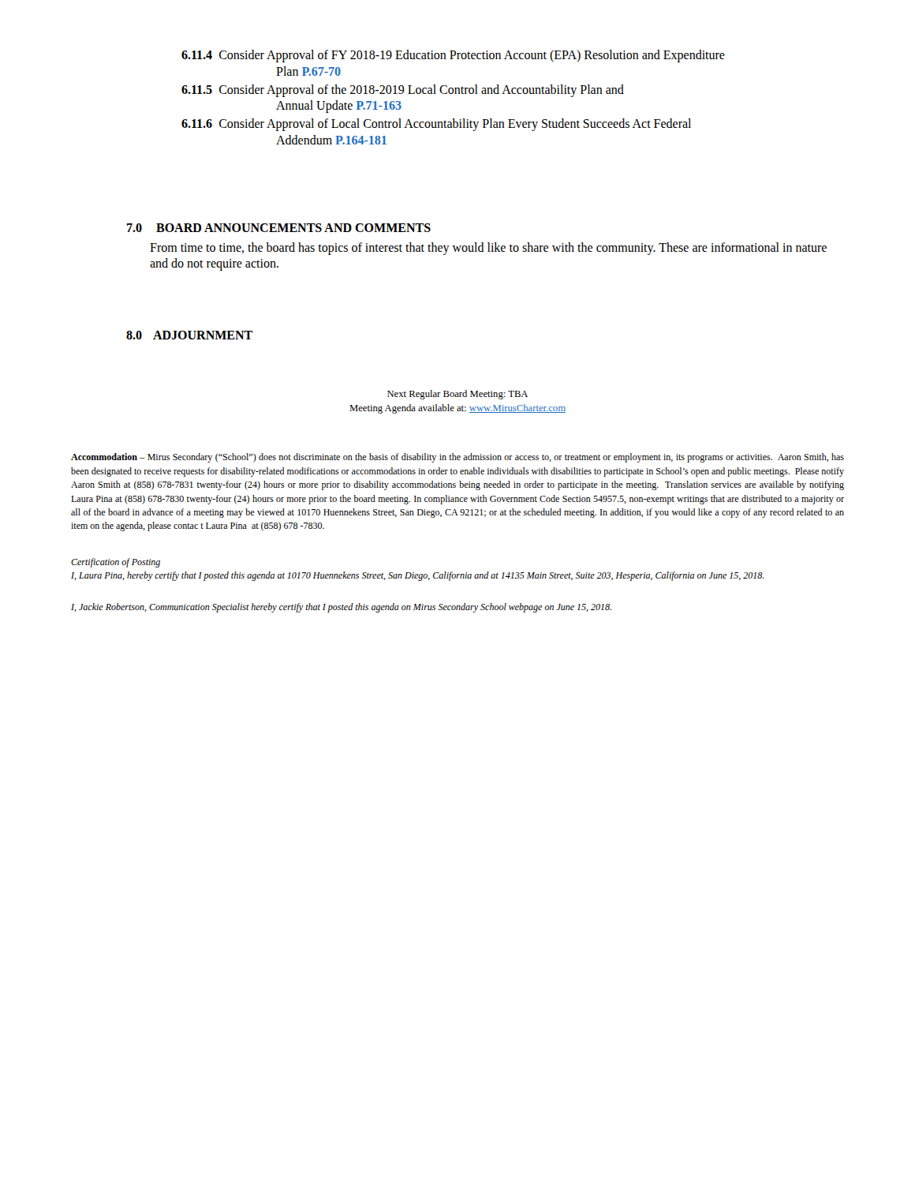6.11.4 Consider Approval of FY 2018-19 Education Protection Account (EPA) Resolution and Expenditure
Plan P.67-70
6.11.5 Consider Approval of the 2018-2019 Local Control and Accountability Plan and
Annual Update P.71-163
6.11.6 Consider Approval of Local Control Accountability Plan Every Student Succeeds Act Federal
Addendum P.164-181
7.0 BOARD ANNOUNCEMENTS AND COMMENTS
From time to time, the board has topics of interest that they would like to share with the community. These are informational in nature and do not require action.
8.0 ADJOURNMENT
Next Regular Board Meeting: TBA
Meeting Agenda available at: www.MirusCharter.com
Accommodation – Mirus Secondary (“School”) does not discriminate on the basis of disability in the admission or access to, or treatment or employment in, its programs or activities. Aaron Smith, has been designated to receive requests for disability-related modifications or accommodations in order to enable individuals with disabilities to participate in School’s open and public meetings. Please notify Aaron Smith at (858) 678-7831 twenty-four (24) hours or more prior to disability accommodations being needed in order to participate in the meeting. Translation services are available by notifying Laura Pina at (858) 678-7830 twenty-four (24) hours or more prior to the board meeting. In compliance with Government Code Section 54957.5, non-exempt writings that are distributed to a majority or all of the board in advance of a meeting may be viewed at 10170 Huennekens Street, San Diego, CA 92121; or at the scheduled meeting. In addition, if you would like a copy of any record related to an item on the agenda, please contac t Laura Pina at (858) 678 -7830.
Certification of Posting
I, Laura Pina, hereby certify that I posted this agenda at 10170 Huennekens Street, San Diego, California and at 14135 Main Street, Suite 203, Hesperia, California on June 15, 2018.
I, Jackie Robertson, Communication Specialist hereby certify that I posted this agenda on Mirus Secondary School webpage on June 15, 2018.